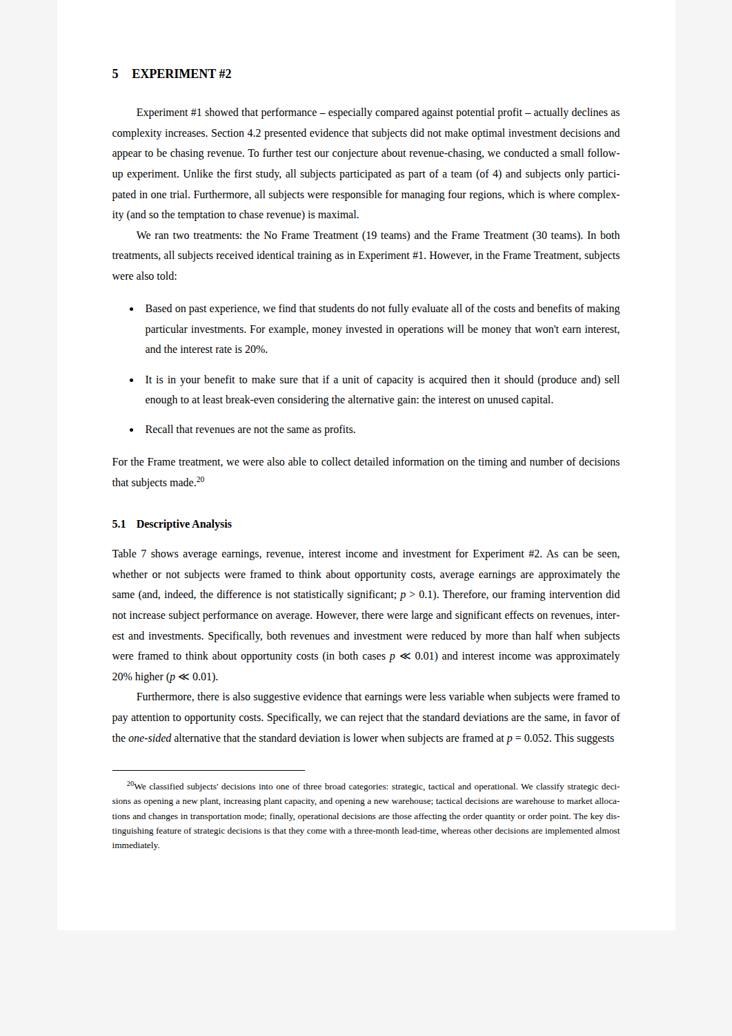5 EXPERIMENT #2
Experiment #1 showed that performance – especially compared against potential profit – actually declines as complexity increases. Section 4.2 presented evidence that subjects did not make optimal investment decisions and appear to be chasing revenue. To further test our conjecture about revenue-chasing, we conducted a small follow-up experiment. Unlike the first study, all subjects participated as part of a team (of 4) and subjects only participated in one trial. Furthermore, all subjects were responsible for managing four regions, which is where complexity (and so the temptation to chase revenue) is maximal.
We ran two treatments: the No Frame Treatment (19 teams) and the Frame Treatment (30 teams). In both treatments, all subjects received identical training as in Experiment #1. However, in the Frame Treatment, subjects were also told:
Based on past experience, we find that students do not fully evaluate all of the costs and benefits of making particular investments. For example, money invested in operations will be money that won't earn interest, and the interest rate is 20%.
It is in your benefit to make sure that if a unit of capacity is acquired then it should (produce and) sell enough to at least break-even considering the alternative gain: the interest on unused capital.
Recall that revenues are not the same as profits.
For the Frame treatment, we were also able to collect detailed information on the timing and number of decisions that subjects made.20
5.1 Descriptive Analysis
Table 7 shows average earnings, revenue, interest income and investment for Experiment #2. As can be seen, whether or not subjects were framed to think about opportunity costs, average earnings are approximately the same (and, indeed, the difference is not statistically significant; p > 0.1). Therefore, our framing intervention did not increase subject performance on average. However, there were large and significant effects on revenues, interest and investments. Specifically, both revenues and investment were reduced by more than half when subjects were framed to think about opportunity costs (in both cases p ≪ 0.01) and interest income was approximately 20% higher (p ≪ 0.01).
Furthermore, there is also suggestive evidence that earnings were less variable when subjects were framed to pay attention to opportunity costs. Specifically, we can reject that the standard deviations are the same, in favor of the one-sided alternative that the standard deviation is lower when subjects are framed at p = 0.052. This suggests
20 We classified subjects' decisions into one of three broad categories: strategic, tactical and operational. We classify strategic decisions as opening a new plant, increasing plant capacity, and opening a new warehouse; tactical decisions are warehouse to market allocations and changes in transportation mode; finally, operational decisions are those affecting the order quantity or order point. The key distinguishing feature of strategic decisions is that they come with a three-month lead-time, whereas other decisions are implemented almost immediately.